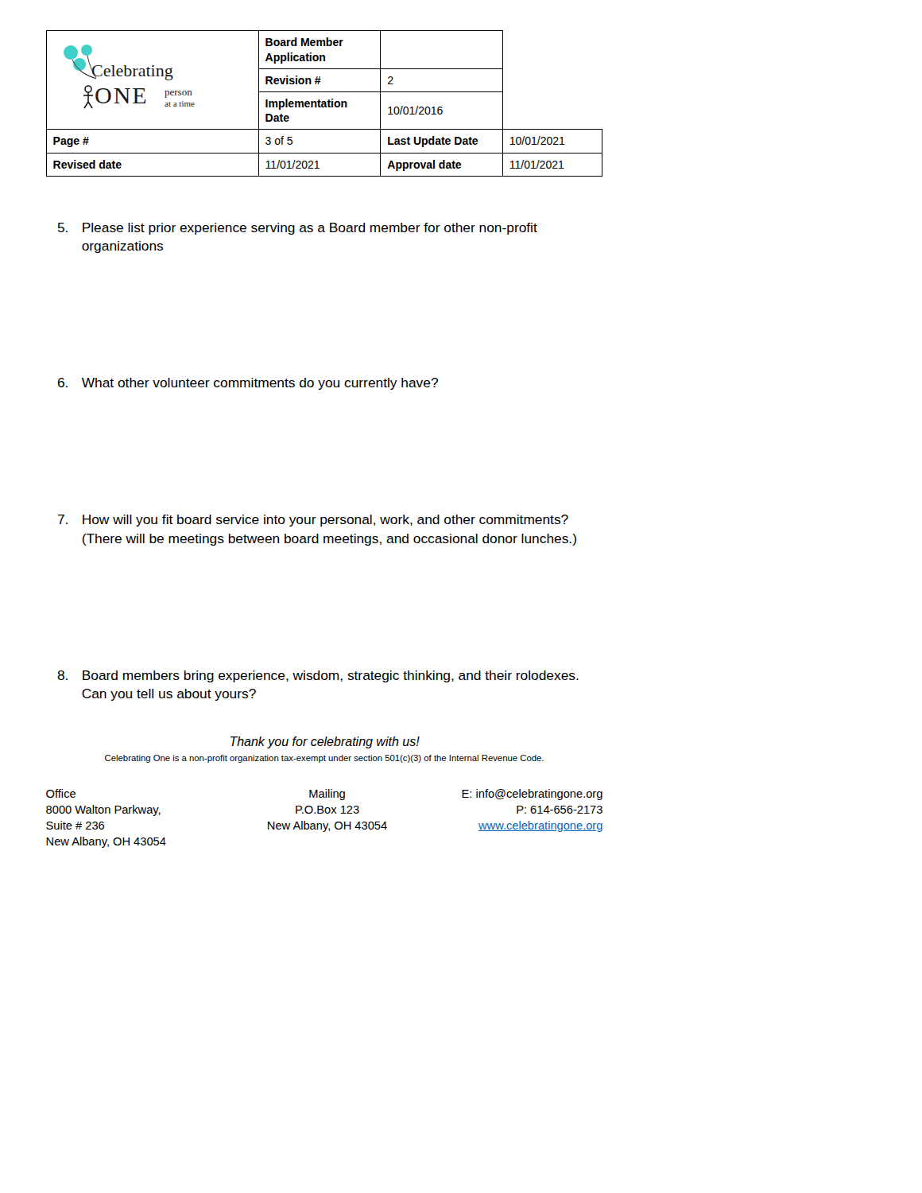| Celebrating ONE person at a time | Board Member Application | |
| Revision # | 2 |
| Implementation Date | 10/01/2016 |
| Page # | 3 of 5 | Last Update Date | 10/01/2021 |
| Revised date | 11/01/2021 | Approval date | 11/01/2021 |
Please list prior experience serving as a Board member for other non-profit organizations
What other volunteer commitments do you currently have?
How will you fit board service into your personal, work, and other commitments? (There will be meetings between board meetings, and occasional donor lunches.)
Board members bring experience, wisdom, strategic thinking, and their rolodexes. Can you tell us about yours?
Thank you for celebrating with us!
Celebrating One is a non-profit organization tax-exempt under section 501(c)(3) of the Internal Revenue Code.
| Office | Mailing | E: info@celebratingone.org |
| 8000 Walton Parkway, | P.O.Box 123 | P: 614-656-2173 |
| Suite # 236 | New Albany, OH 43054 | www.celebratingone.org |
| New Albany, OH 43054 | | |